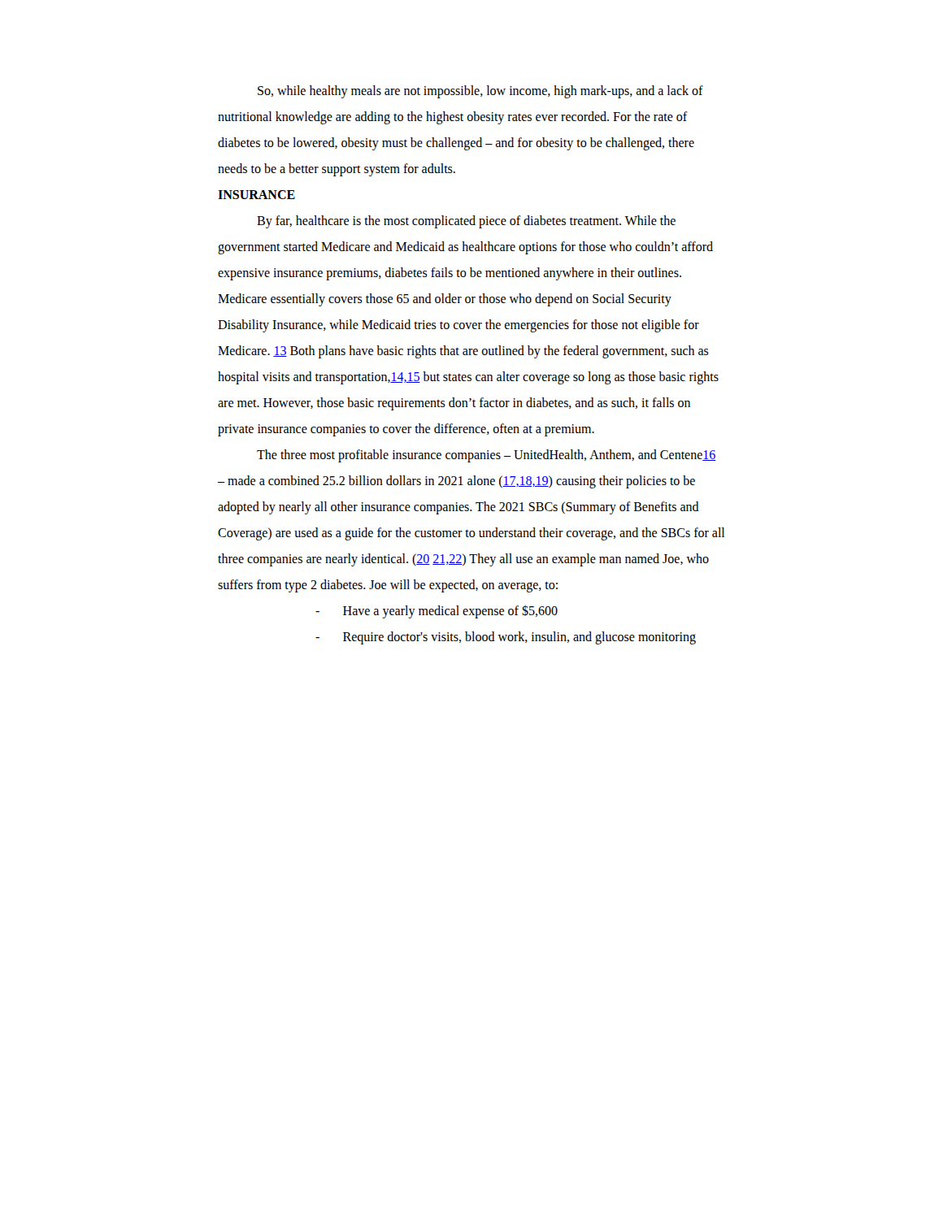So, while healthy meals are not impossible, low income, high mark-ups, and a lack of nutritional knowledge are adding to the highest obesity rates ever recorded. For the rate of diabetes to be lowered, obesity must be challenged – and for obesity to be challenged, there needs to be a better support system for adults.
Insurance
By far, healthcare is the most complicated piece of diabetes treatment. While the government started Medicare and Medicaid as healthcare options for those who couldn’t afford expensive insurance premiums, diabetes fails to be mentioned anywhere in their outlines. Medicare essentially covers those 65 and older or those who depend on Social Security Disability Insurance, while Medicaid tries to cover the emergencies for those not eligible for Medicare. 13 Both plans have basic rights that are outlined by the federal government, such as hospital visits and transportation,14,15 but states can alter coverage so long as those basic rights are met. However, those basic requirements don’t factor in diabetes, and as such, it falls on private insurance companies to cover the difference, often at a premium.
The three most profitable insurance companies – UnitedHealth, Anthem, and Centene16 – made a combined 25.2 billion dollars in 2021 alone (17,18,19) causing their policies to be adopted by nearly all other insurance companies. The 2021 SBCs (Summary of Benefits and Coverage) are used as a guide for the customer to understand their coverage, and the SBCs for all three companies are nearly identical. (20 21,22) They all use an example man named Joe, who suffers from type 2 diabetes. Joe will be expected, on average, to:
Have a yearly medical expense of $5,600
Require doctor's visits, blood work, insulin, and glucose monitoring